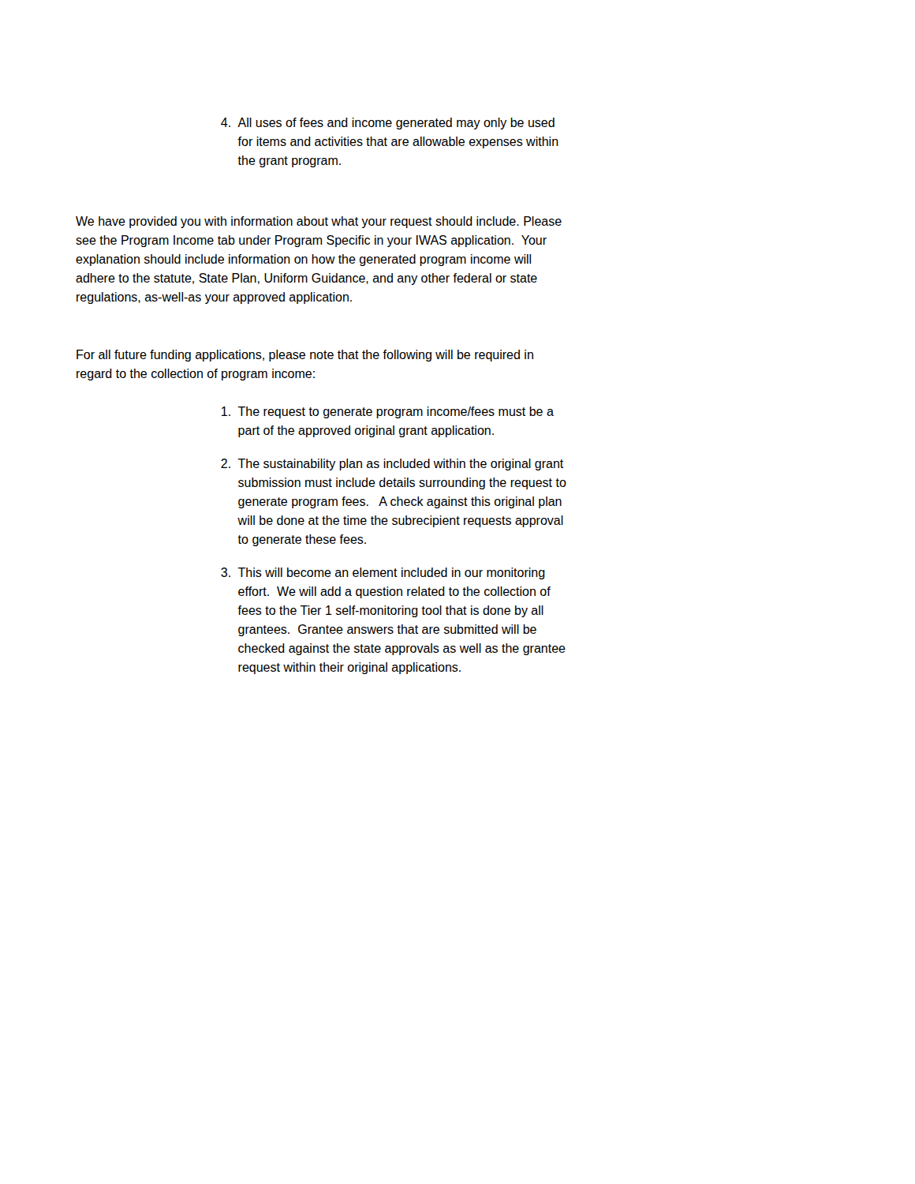All uses of fees and income generated may only be used for items and activities that are allowable expenses within the grant program.
We have provided you with information about what your request should include. Please see the Program Income tab under Program Specific in your IWAS application. Your explanation should include information on how the generated program income will adhere to the statute, State Plan, Uniform Guidance, and any other federal or state regulations, as-well-as your approved application.
For all future funding applications, please note that the following will be required in regard to the collection of program income:
The request to generate program income/fees must be a part of the approved original grant application.
The sustainability plan as included within the original grant submission must include details surrounding the request to generate program fees. A check against this original plan will be done at the time the subrecipient requests approval to generate these fees.
This will become an element included in our monitoring effort. We will add a question related to the collection of fees to the Tier 1 self-monitoring tool that is done by all grantees. Grantee answers that are submitted will be checked against the state approvals as well as the grantee request within their original applications.